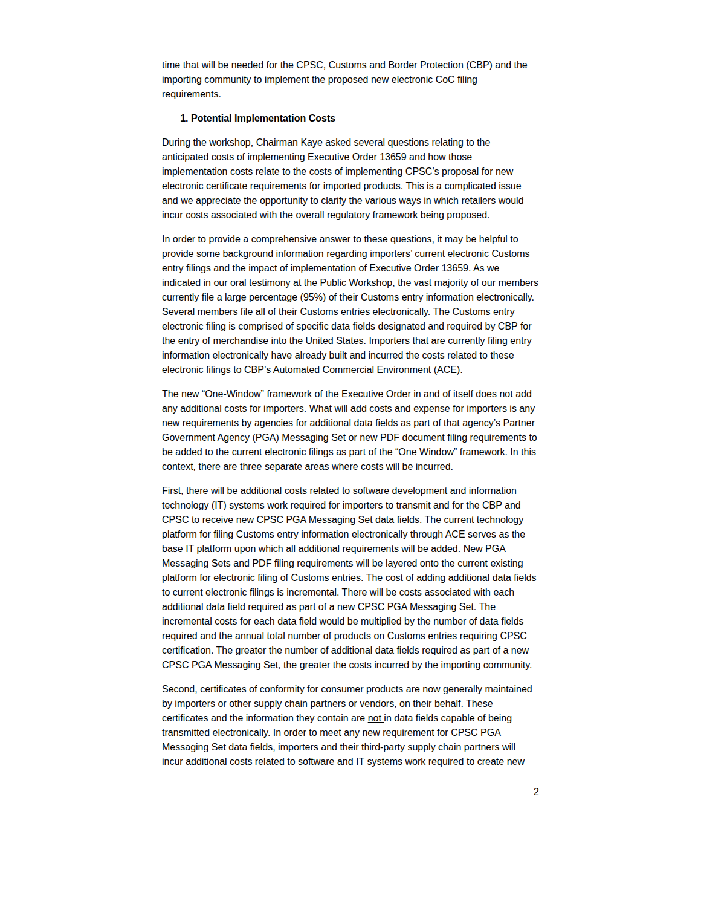time that will be needed for the CPSC, Customs and Border Protection (CBP) and the importing community to implement the proposed new electronic CoC filing requirements.
Potential Implementation Costs
During the workshop, Chairman Kaye asked several questions relating to the anticipated costs of implementing Executive Order 13659 and how those implementation costs relate to the costs of implementing CPSC’s proposal for new electronic certificate requirements for imported products. This is a complicated issue and we appreciate the opportunity to clarify the various ways in which retailers would incur costs associated with the overall regulatory framework being proposed.
In order to provide a comprehensive answer to these questions, it may be helpful to provide some background information regarding importers’ current electronic Customs entry filings and the impact of implementation of Executive Order 13659. As we indicated in our oral testimony at the Public Workshop, the vast majority of our members currently file a large percentage (95%) of their Customs entry information electronically. Several members file all of their Customs entries electronically. The Customs entry electronic filing is comprised of specific data fields designated and required by CBP for the entry of merchandise into the United States. Importers that are currently filing entry information electronically have already built and incurred the costs related to these electronic filings to CBP’s Automated Commercial Environment (ACE).
The new “One-Window” framework of the Executive Order in and of itself does not add any additional costs for importers. What will add costs and expense for importers is any new requirements by agencies for additional data fields as part of that agency’s Partner Government Agency (PGA) Messaging Set or new PDF document filing requirements to be added to the current electronic filings as part of the “One Window” framework. In this context, there are three separate areas where costs will be incurred.
First, there will be additional costs related to software development and information technology (IT) systems work required for importers to transmit and for the CBP and CPSC to receive new CPSC PGA Messaging Set data fields. The current technology platform for filing Customs entry information electronically through ACE serves as the base IT platform upon which all additional requirements will be added. New PGA Messaging Sets and PDF filing requirements will be layered onto the current existing platform for electronic filing of Customs entries. The cost of adding additional data fields to current electronic filings is incremental. There will be costs associated with each additional data field required as part of a new CPSC PGA Messaging Set. The incremental costs for each data field would be multiplied by the number of data fields required and the annual total number of products on Customs entries requiring CPSC certification. The greater the number of additional data fields required as part of a new CPSC PGA Messaging Set, the greater the costs incurred by the importing community.
Second, certificates of conformity for consumer products are now generally maintained by importers or other supply chain partners or vendors, on their behalf. These certificates and the information they contain are not in data fields capable of being transmitted electronically. In order to meet any new requirement for CPSC PGA Messaging Set data fields, importers and their third-party supply chain partners will incur additional costs related to software and IT systems work required to create new
2